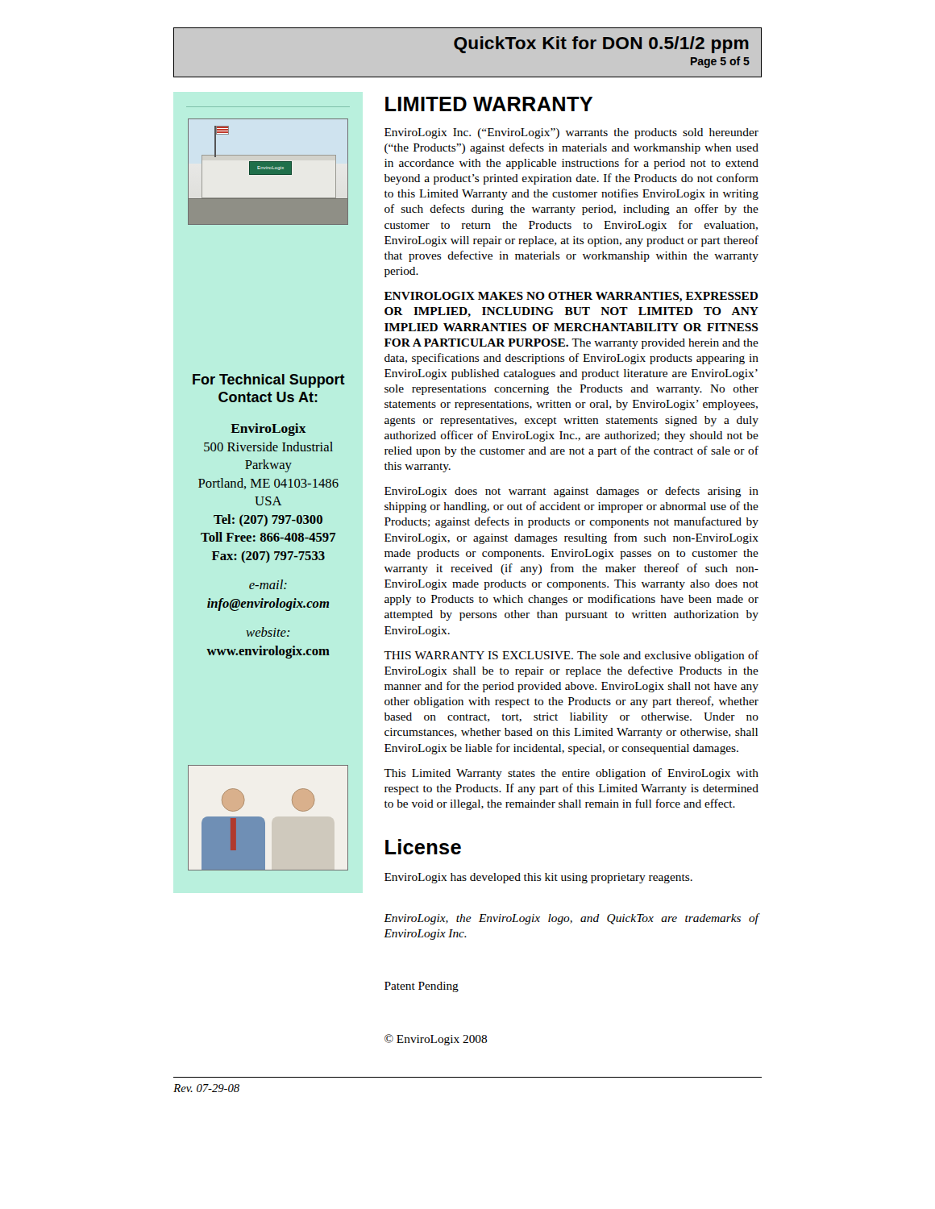QuickTox Kit for DON 0.5/1/2 ppm
Page 5 of 5
EnviroLogix
For Technical Support
Contact Us At:
EnviroLogix
500 Riverside Industrial Parkway
Portland, ME 04103-1486
USA
Tel: (207) 797-0300
Toll Free: 866-408-4597
Fax: (207) 797-7533
e-mail:
info@envirologix.com
website:
www.envirologix.com
LIMITED WARRANTY
EnviroLogix Inc. (“EnviroLogix”) warrants the products sold hereunder (“the Products”) against defects in materials and workmanship when used in accordance with the applicable instructions for a period not to extend beyond a product’s printed expiration date. If the Products do not conform to this Limited Warranty and the customer notifies EnviroLogix in writing of such defects during the warranty period, including an offer by the customer to return the Products to EnviroLogix for evaluation, EnviroLogix will repair or replace, at its option, any product or part thereof that proves defective in materials or workmanship within the warranty period.
ENVIROLOGIX MAKES NO OTHER WARRANTIES, EXPRESSED OR IMPLIED, INCLUDING BUT NOT LIMITED TO ANY IMPLIED WARRANTIES OF MERCHANTABILITY OR FITNESS FOR A PARTICULAR PURPOSE. The warranty provided herein and the data, specifications and descriptions of EnviroLogix products appearing in EnviroLogix published catalogues and product literature are EnviroLogix’ sole representations concerning the Products and warranty. No other statements or representations, written or oral, by EnviroLogix’ employees, agents or representatives, except written statements signed by a duly authorized officer of EnviroLogix Inc., are authorized; they should not be relied upon by the customer and are not a part of the contract of sale or of this warranty.
EnviroLogix does not warrant against damages or defects arising in shipping or handling, or out of accident or improper or abnormal use of the Products; against defects in products or components not manufactured by EnviroLogix, or against damages resulting from such non-EnviroLogix made products or components. EnviroLogix passes on to customer the warranty it received (if any) from the maker thereof of such non-EnviroLogix made products or components. This warranty also does not apply to Products to which changes or modifications have been made or attempted by persons other than pursuant to written authorization by EnviroLogix.
THIS WARRANTY IS EXCLUSIVE. The sole and exclusive obligation of EnviroLogix shall be to repair or replace the defective Products in the manner and for the period provided above. EnviroLogix shall not have any other obligation with respect to the Products or any part thereof, whether based on contract, tort, strict liability or otherwise. Under no circumstances, whether based on this Limited Warranty or otherwise, shall EnviroLogix be liable for incidental, special, or consequential damages.
This Limited Warranty states the entire obligation of EnviroLogix with respect to the Products. If any part of this Limited Warranty is determined to be void or illegal, the remainder shall remain in full force and effect.
License
EnviroLogix has developed this kit using proprietary reagents.
EnviroLogix, the EnviroLogix logo, and QuickTox are trademarks of EnviroLogix Inc.
Patent Pending
© EnviroLogix 2008
Rev. 07-29-08